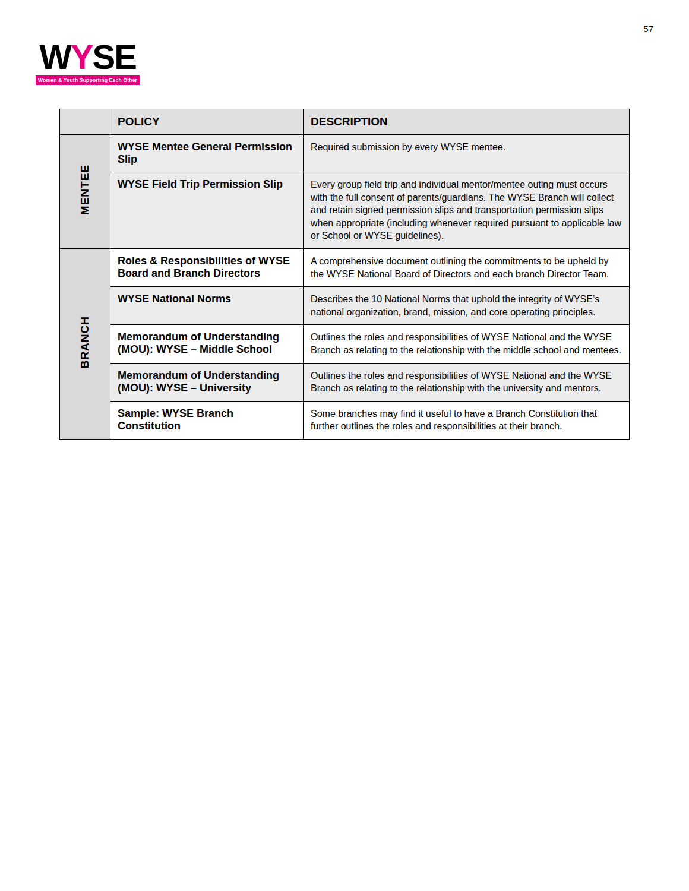57
WYSE
Women & Youth Supporting Each Other
| | POLICY | DESCRIPTION |
| --- | --- | --- |
| MENTEE | WYSE Mentee General Permission Slip | Required submission by every WYSE mentee. |
| WYSE Field Trip Permission Slip | Every group field trip and individual mentor/mentee outing must occurs with the full consent of parents/guardians. The WYSE Branch will collect and retain signed permission slips and transportation permission slips when appropriate (including whenever required pursuant to applicable law or School or WYSE guidelines). |
| BRANCH | Roles & Responsibilities of WYSE Board and Branch Directors | A comprehensive document outlining the commitments to be upheld by the WYSE National Board of Directors and each branch Director Team. |
| WYSE National Norms | Describes the 10 National Norms that uphold the integrity of WYSE’s national organization, brand, mission, and core operating principles. |
| Memorandum of Understanding (MOU): WYSE – Middle School | Outlines the roles and responsibilities of WYSE National and the WYSE Branch as relating to the relationship with the middle school and mentees. |
| Memorandum of Understanding (MOU): WYSE – University | Outlines the roles and responsibilities of WYSE National and the WYSE Branch as relating to the relationship with the university and mentors. |
| Sample: WYSE Branch Constitution | Some branches may find it useful to have a Branch Constitution that further outlines the roles and responsibilities at their branch. |